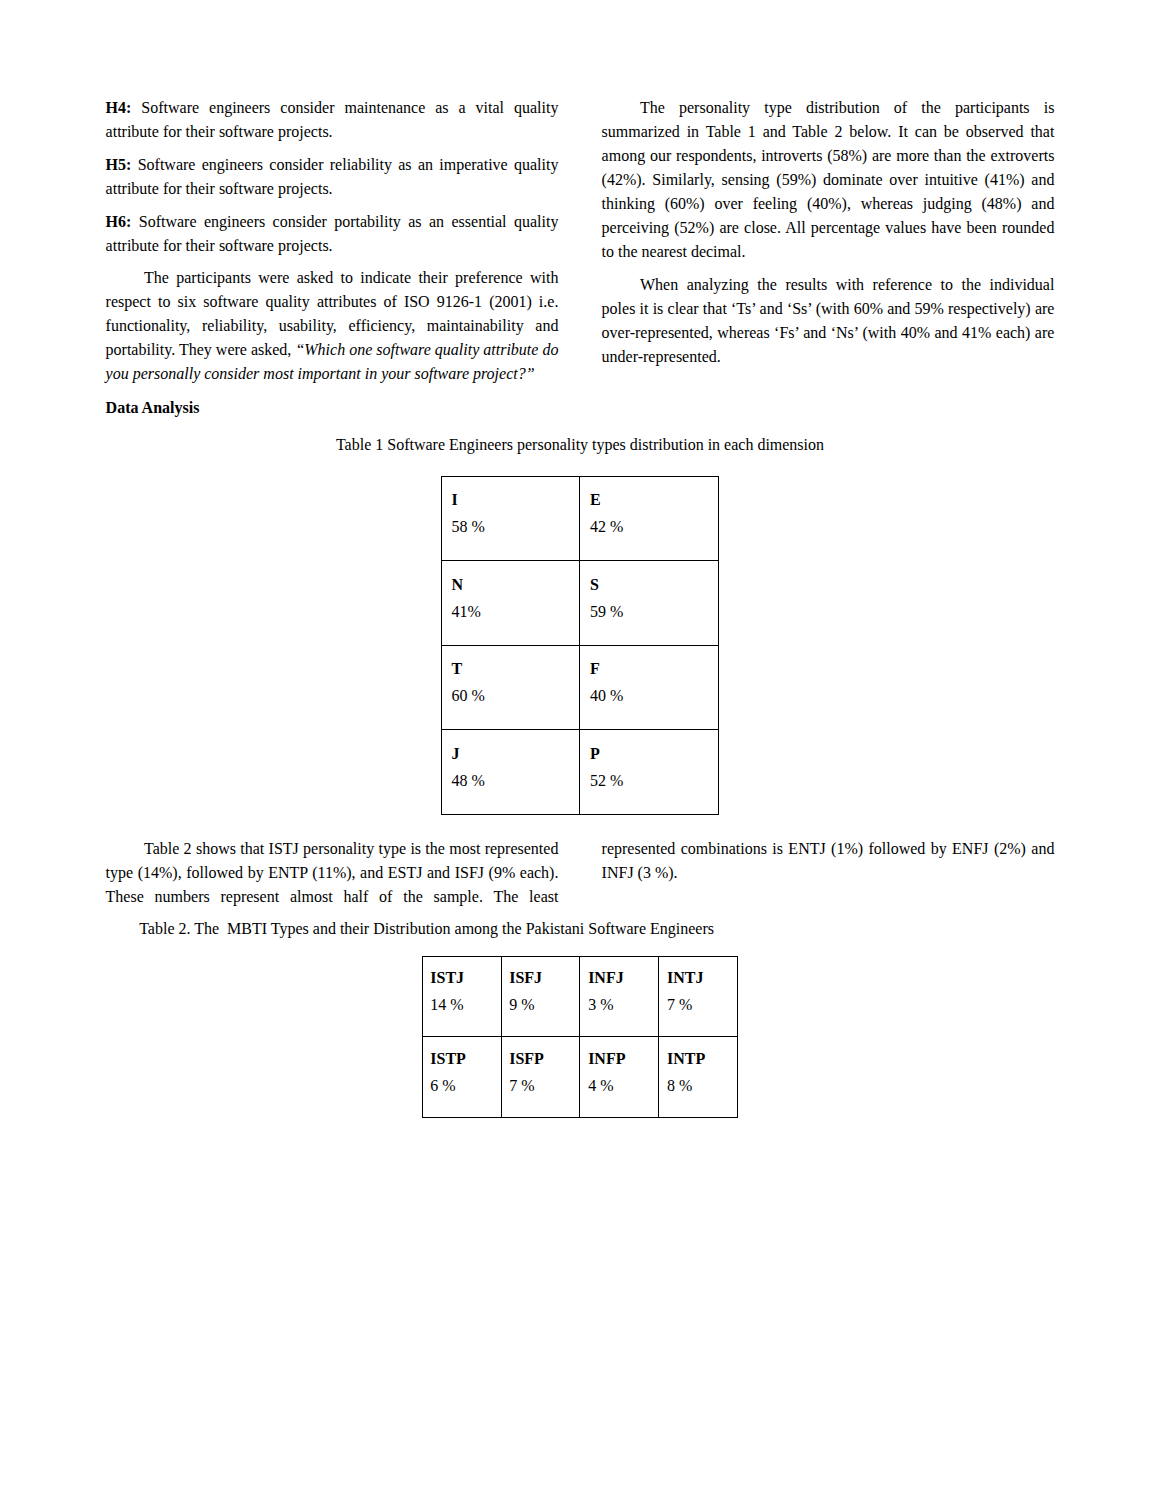H4: Software engineers consider maintenance as a vital quality attribute for their software projects.
H5: Software engineers consider reliability as an imperative quality attribute for their software projects.
H6: Software engineers consider portability as an essential quality attribute for their software projects.
The participants were asked to indicate their preference with respect to six software quality attributes of ISO 9126-1 (2001) i.e. functionality, reliability, usability, efficiency, maintainability and portability. They were asked, “Which one software quality attribute do you personally consider most important in your software project?”
The personality type distribution of the participants is summarized in Table 1 and Table 2 below. It can be observed that among our respondents, introverts (58%) are more than the extroverts (42%). Similarly, sensing (59%) dominate over intuitive (41%) and thinking (60%) over feeling (40%), whereas judging (48%) and perceiving (52%) are close. All percentage values have been rounded to the nearest decimal.
When analyzing the results with reference to the individual poles it is clear that ‘Ts’ and ‘Ss’ (with 60% and 59% respectively) are over-represented, whereas ‘Fs’ and ‘Ns’ (with 40% and 41% each) are under-represented.
Data Analysis
Table 1 Software Engineers personality types distribution in each dimension
| I 58 % | E 42 % |
| N 41% | S 59 % |
| T 60 % | F 40 % |
| J 48 % | P 52 % |
Table 2 shows that ISTJ personality type is the most represented type (14%), followed by ENTP (11%), and ESTJ and ISFJ (9% each). These numbers represent almost half of the sample. The least represented combinations is ENTJ (1%) followed by ENFJ (2%) and INFJ (3 %).
Table 2. The MBTI Types and their Distribution among the Pakistani Software Engineers
| ISTJ 14 % | ISFJ 9 % | INFJ 3 % | INTJ 7 % |
| ISTP 6 % | ISFP 7 % | INFP 4 % | INTP 8 % |